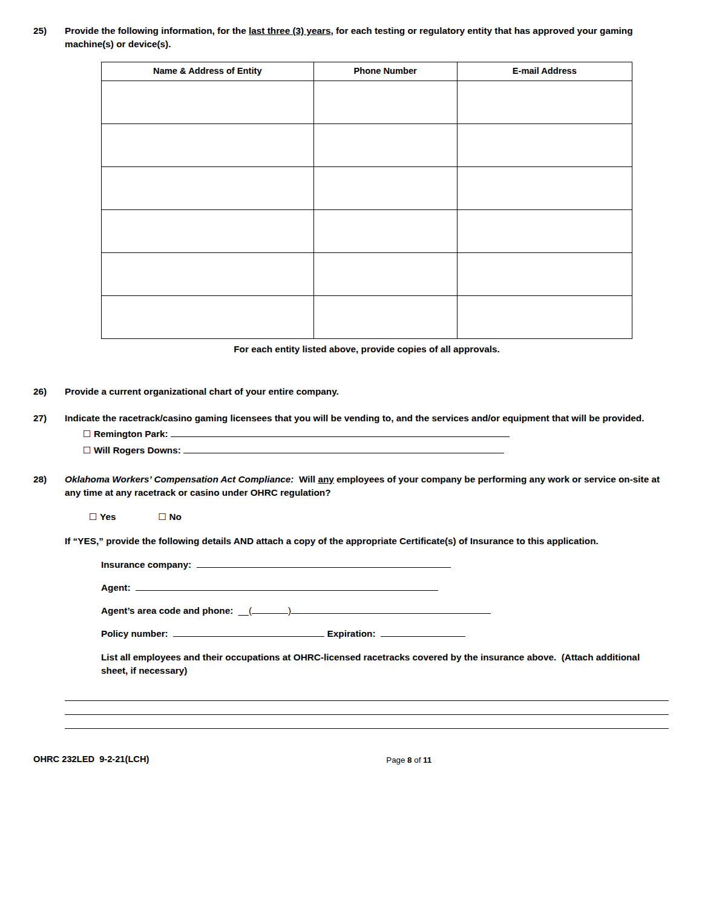25)
Provide the following information, for the last three (3) years, for each testing or regulatory entity that has approved your gaming machine(s) or device(s).
| Name & Address of Entity | Phone Number | E-mail Address |
| --- | --- | --- |
For each entity listed above, provide copies of all approvals.
26)
Provide a current organizational chart of your entire company.
27)
Indicate the racetrack/casino gaming licensees that you will be vending to, and the services and/or equipment that will be provided.
☐ Remington Park:
☐ Will Rogers Downs:
28)
Oklahoma Workers’ Compensation Act Compliance: Will any employees of your company be performing any work or service on-site at any time at any racetrack or casino under OHRC regulation?
☐ Yes ☐ No
If “YES,” provide the following details AND attach a copy of the appropriate Certificate(s) of Insurance to this application.
Insurance company:
Agent:
Agent’s area code and phone: __( )
Policy number: Expiration:
List all employees and their occupations at OHRC-licensed racetracks covered by the insurance above. (Attach additional sheet, if necessary)
OHRC 232LED 9-2-21(LCH)
Page 8 of 11